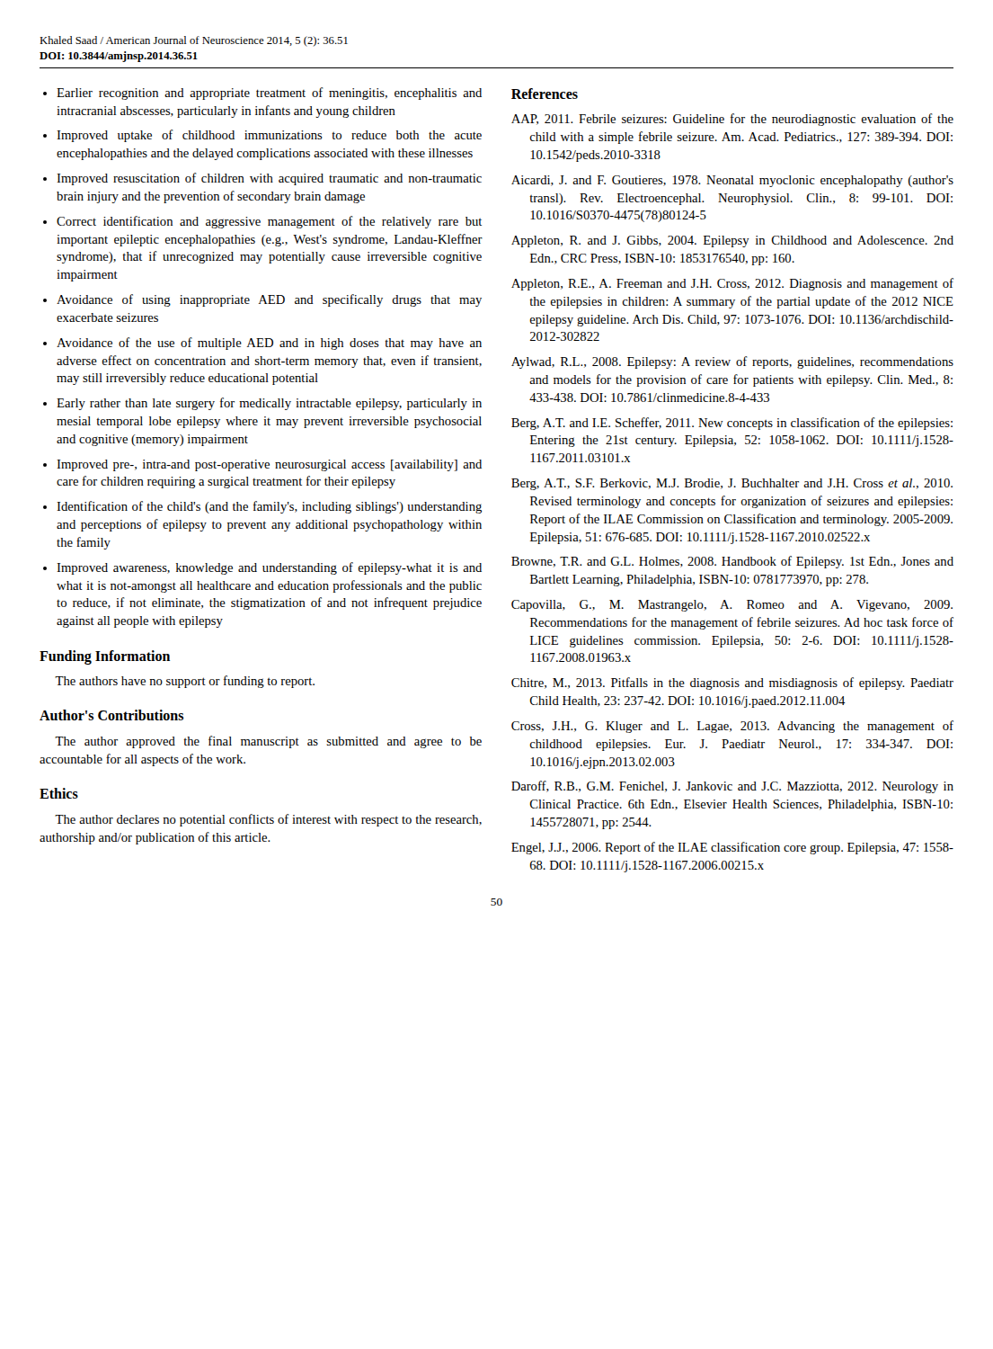Khaled Saad / American Journal of Neuroscience 2014, 5 (2): 36.51
DOI: 10.3844/amjnsp.2014.36.51
Earlier recognition and appropriate treatment of meningitis, encephalitis and intracranial abscesses, particularly in infants and young children
Improved uptake of childhood immunizations to reduce both the acute encephalopathies and the delayed complications associated with these illnesses
Improved resuscitation of children with acquired traumatic and non-traumatic brain injury and the prevention of secondary brain damage
Correct identification and aggressive management of the relatively rare but important epileptic encephalopathies (e.g., West's syndrome, Landau-Kleffner syndrome), that if unrecognized may potentially cause irreversible cognitive impairment
Avoidance of using inappropriate AED and specifically drugs that may exacerbate seizures
Avoidance of the use of multiple AED and in high doses that may have an adverse effect on concentration and short-term memory that, even if transient, may still irreversibly reduce educational potential
Early rather than late surgery for medically intractable epilepsy, particularly in mesial temporal lobe epilepsy where it may prevent irreversible psychosocial and cognitive (memory) impairment
Improved pre-, intra-and post-operative neurosurgical access [availability] and care for children requiring a surgical treatment for their epilepsy
Identification of the child's (and the family's, including siblings') understanding and perceptions of epilepsy to prevent any additional psychopathology within the family
Improved awareness, knowledge and understanding of epilepsy-what it is and what it is not-amongst all healthcare and education professionals and the public to reduce, if not eliminate, the stigmatization of and not infrequent prejudice against all people with epilepsy
Funding Information
The authors have no support or funding to report.
Author's Contributions
The author approved the final manuscript as submitted and agree to be accountable for all aspects of the work.
Ethics
The author declares no potential conflicts of interest with respect to the research, authorship and/or publication of this article.
References
AAP, 2011. Febrile seizures: Guideline for the neurodiagnostic evaluation of the child with a simple febrile seizure. Am. Acad. Pediatrics., 127: 389-394. DOI: 10.1542/peds.2010-3318
Aicardi, J. and F. Goutieres, 1978. Neonatal myoclonic encephalopathy (author's transl). Rev. Electroencephal. Neurophysiol. Clin., 8: 99-101. DOI: 10.1016/S0370-4475(78)80124-5
Appleton, R. and J. Gibbs, 2004. Epilepsy in Childhood and Adolescence. 2nd Edn., CRC Press, ISBN-10: 1853176540, pp: 160.
Appleton, R.E., A. Freeman and J.H. Cross, 2012. Diagnosis and management of the epilepsies in children: A summary of the partial update of the 2012 NICE epilepsy guideline. Arch Dis. Child, 97: 1073-1076. DOI: 10.1136/archdischild-2012-302822
Aylwad, R.L., 2008. Epilepsy: A review of reports, guidelines, recommendations and models for the provision of care for patients with epilepsy. Clin. Med., 8: 433-438. DOI: 10.7861/clinmedicine.8-4-433
Berg, A.T. and I.E. Scheffer, 2011. New concepts in classification of the epilepsies: Entering the 21st century. Epilepsia, 52: 1058-1062. DOI: 10.1111/j.1528-1167.2011.03101.x
Berg, A.T., S.F. Berkovic, M.J. Brodie, J. Buchhalter and J.H. Cross et al., 2010. Revised terminology and concepts for organization of seizures and epilepsies: Report of the ILAE Commission on Classification and terminology. 2005-2009. Epilepsia, 51: 676-685. DOI: 10.1111/j.1528-1167.2010.02522.x
Browne, T.R. and G.L. Holmes, 2008. Handbook of Epilepsy. 1st Edn., Jones and Bartlett Learning, Philadelphia, ISBN-10: 0781773970, pp: 278.
Capovilla, G., M. Mastrangelo, A. Romeo and A. Vigevano, 2009. Recommendations for the management of febrile seizures. Ad hoc task force of LICE guidelines commission. Epilepsia, 50: 2-6. DOI: 10.1111/j.1528-1167.2008.01963.x
Chitre, M., 2013. Pitfalls in the diagnosis and misdiagnosis of epilepsy. Paediatr Child Health, 23: 237-42. DOI: 10.1016/j.paed.2012.11.004
Cross, J.H., G. Kluger and L. Lagae, 2013. Advancing the management of childhood epilepsies. Eur. J. Paediatr Neurol., 17: 334-347. DOI: 10.1016/j.ejpn.2013.02.003
Daroff, R.B., G.M. Fenichel, J. Jankovic and J.C. Mazziotta, 2012. Neurology in Clinical Practice. 6th Edn., Elsevier Health Sciences, Philadelphia, ISBN-10: 1455728071, pp: 2544.
Engel, J.J., 2006. Report of the ILAE classification core group. Epilepsia, 47: 1558-68. DOI: 10.1111/j.1528-1167.2006.00215.x
50